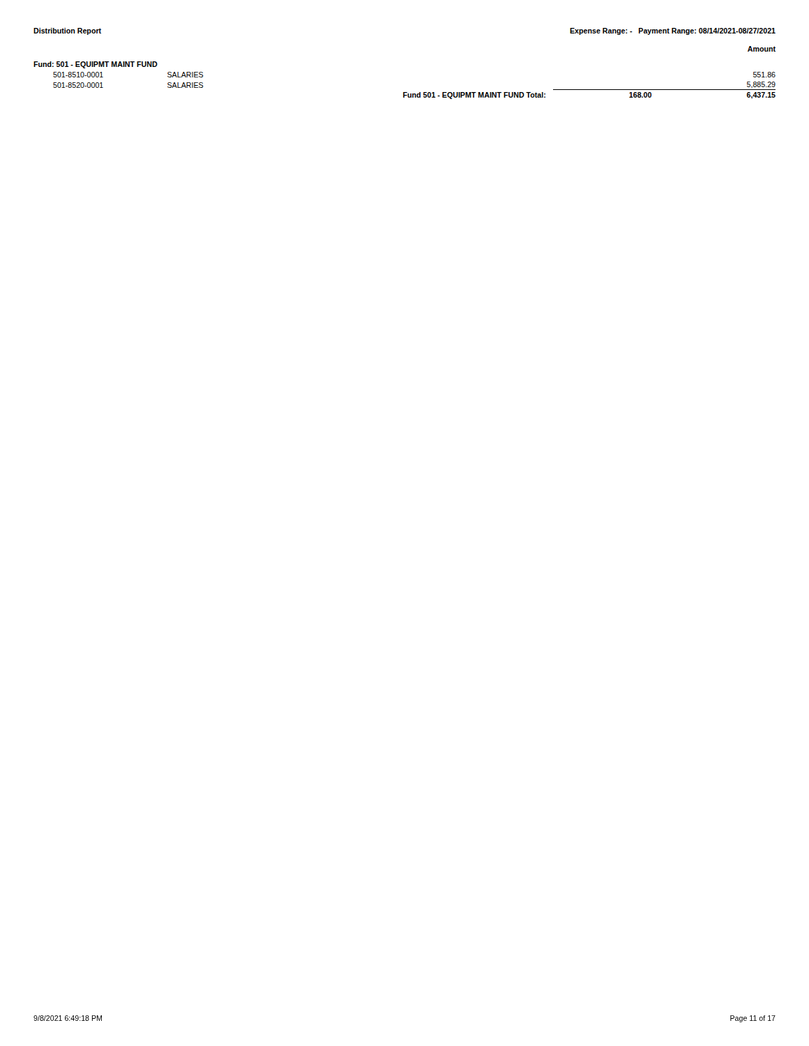Distribution Report Expense Range: - Payment Range: 08/14/2021-08/27/2021
Amount
Fund: 501 - EQUIPMT MAINT FUND
| 501-8510-0001 | SALARIES | | 551.86 |
| 501-8520-0001 | SALARIES | | 5,885.29 |
| | Fund 501 - EQUIPMT MAINT FUND Total: | 168.00 | 6,437.15 |
9/8/2021 6:49:18 PM Page 11 of 17